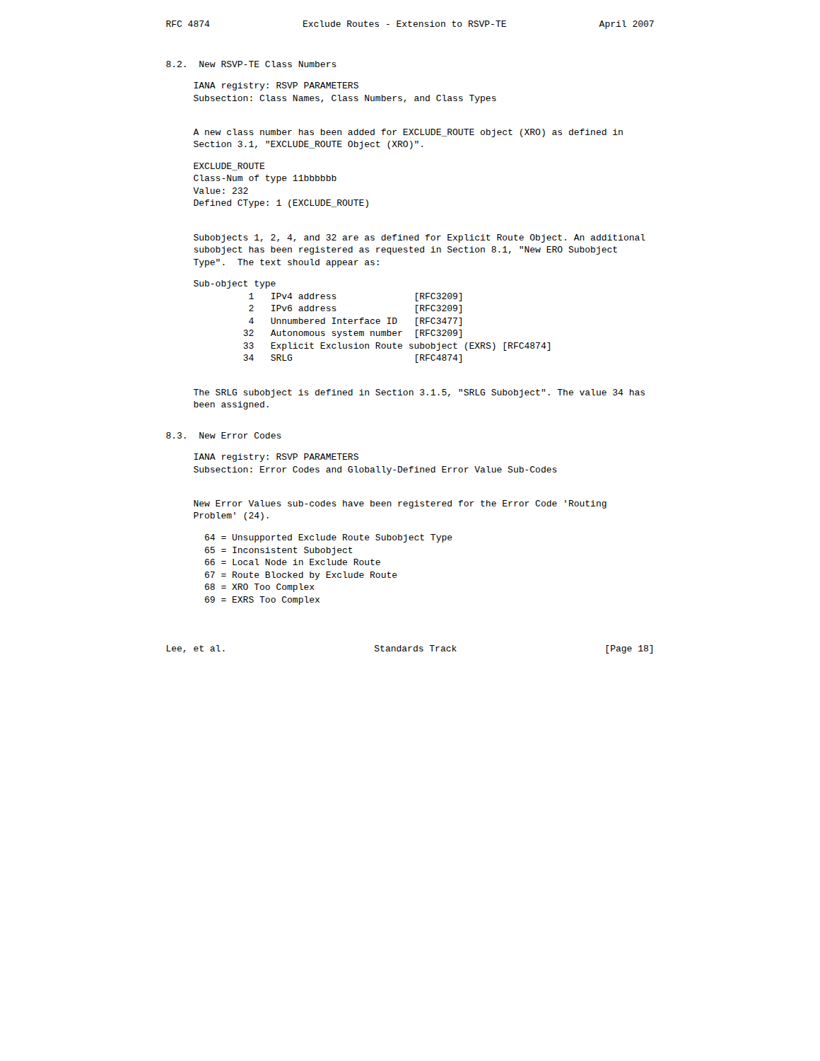RFC 4874 Exclude Routes - Extension to RSVP-TE April 2007
8.2. New RSVP-TE Class Numbers
IANA registry: RSVP PARAMETERS
Subsection: Class Names, Class Numbers, and Class Types
A new class number has been added for EXCLUDE_ROUTE object (XRO) as defined in Section 3.1, "EXCLUDE_ROUTE Object (XRO)".
EXCLUDE_ROUTE
Class-Num of type 11bbbbbb
Value: 232
Defined CType: 1 (EXCLUDE_ROUTE)
Subobjects 1, 2, 4, and 32 are as defined for Explicit Route Object. An additional subobject has been registered as requested in Section 8.1, "New ERO Subobject Type". The text should appear as:
Sub-object type
          1   IPv4 address              [RFC3209]
          2   IPv6 address              [RFC3209]
          4   Unnumbered Interface ID   [RFC3477]
         32   Autonomous system number  [RFC3209]
         33   Explicit Exclusion Route subobject (EXRS) [RFC4874]
         34   SRLG                      [RFC4874]
The SRLG subobject is defined in Section 3.1.5, "SRLG Subobject". The value 34 has been assigned.
8.3. New Error Codes
IANA registry: RSVP PARAMETERS
Subsection: Error Codes and Globally-Defined Error Value Sub-Codes
New Error Values sub-codes have been registered for the Error Code 'Routing Problem' (24).
  64 = Unsupported Exclude Route Subobject Type
  65 = Inconsistent Subobject
  66 = Local Node in Exclude Route
  67 = Route Blocked by Exclude Route
  68 = XRO Too Complex
  69 = EXRS Too Complex
Lee, et al. Standards Track [Page 18]